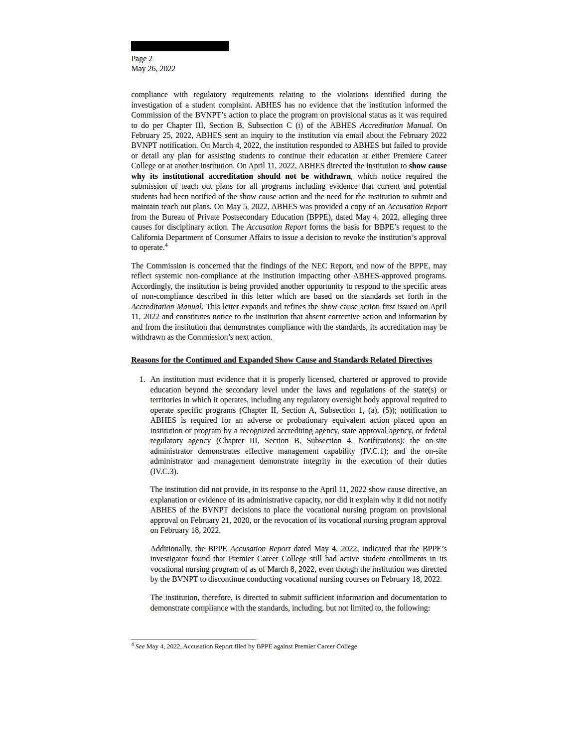Page 2
May 26, 2022
compliance with regulatory requirements relating to the violations identified during the investigation of a student complaint. ABHES has no evidence that the institution informed the Commission of the BVNPT’s action to place the program on provisional status as it was required to do per Chapter III, Section B, Subsection C (i) of the ABHES Accreditation Manual. On February 25, 2022, ABHES sent an inquiry to the institution via email about the February 2022 BVNPT notification. On March 4, 2022, the institution responded to ABHES but failed to provide or detail any plan for assisting students to continue their education at either Premiere Career College or at another institution. On April 11, 2022, ABHES directed the institution to show cause why its institutional accreditation should not be withdrawn, which notice required the submission of teach out plans for all programs including evidence that current and potential students had been notified of the show cause action and the need for the institution to submit and maintain teach out plans. On May 5, 2022, ABHES was provided a copy of an Accusation Report from the Bureau of Private Postsecondary Education (BPPE), dated May 4, 2022, alleging three causes for disciplinary action. The Accusation Report forms the basis for BBPE’s request to the California Department of Consumer Affairs to issue a decision to revoke the institution’s approval to operate.4
The Commission is concerned that the findings of the NEC Report, and now of the BPPE, may reflect systemic non-compliance at the institution impacting other ABHES-approved programs. Accordingly, the institution is being provided another opportunity to respond to the specific areas of non-compliance described in this letter which are based on the standards set forth in the Accreditation Manual. This letter expands and refines the show-cause action first issued on April 11, 2022 and constitutes notice to the institution that absent corrective action and information by and from the institution that demonstrates compliance with the standards, its accreditation may be withdrawn as the Commission’s next action.
Reasons for the Continued and Expanded Show Cause and Standards Related Directives
An institution must evidence that it is properly licensed, chartered or approved to provide education beyond the secondary level under the laws and regulations of the state(s) or territories in which it operates, including any regulatory oversight body approval required to operate specific programs (Chapter II, Section A, Subsection 1, (a), (5)); notification to ABHES is required for an adverse or probationary equivalent action placed upon an institution or program by a recognized accrediting agency, state approval agency, or federal regulatory agency (Chapter III, Section B, Subsection 4, Notifications); the on-site administrator demonstrates effective management capability (IV.C.1); and the on-site administrator and management demonstrate integrity in the execution of their duties (IV.C.3).
The institution did not provide, in its response to the April 11, 2022 show cause directive, an explanation or evidence of its administrative capacity, nor did it explain why it did not notify ABHES of the BVNPT decisions to place the vocational nursing program on provisional approval on February 21, 2020, or the revocation of its vocational nursing program approval on February 18, 2022.
Additionally, the BPPE Accusation Report dated May 4, 2022, indicated that the BPPE’s investigator found that Premier Career College still had active student enrollments in its vocational nursing program of as of March 8, 2022, even though the institution was directed by the BVNPT to discontinue conducting vocational nursing courses on February 18, 2022.
The institution, therefore, is directed to submit sufficient information and documentation to demonstrate compliance with the standards, including, but not limited to, the following:
4 See May 4, 2022, Accusation Report filed by BPPE against Premier Career College.